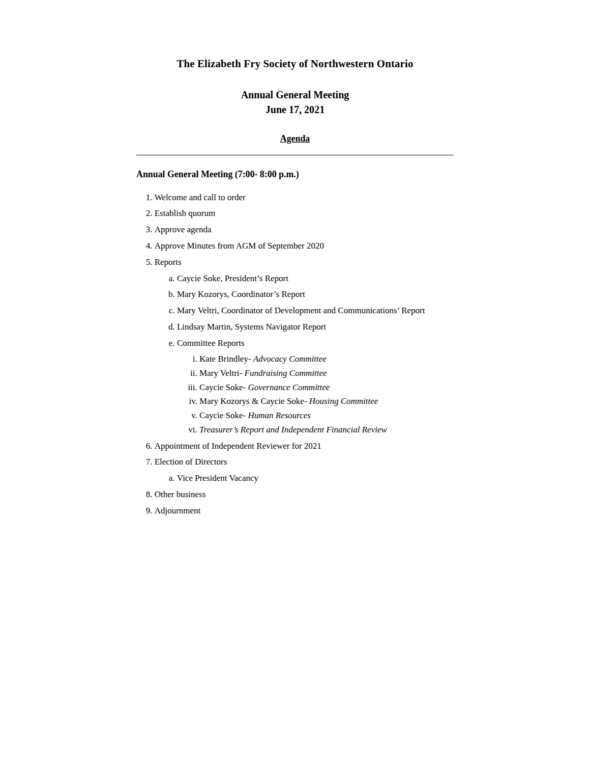The Elizabeth Fry Society of Northwestern Ontario
Annual General Meeting
June 17, 2021
Agenda
Annual General Meeting (7:00- 8:00 p.m.)
Welcome and call to order
Establish quorum
Approve agenda
Approve Minutes from AGM of September 2020
Reports
Caycie Soke, President’s Report
Mary Kozorys, Coordinator’s Report
Mary Veltri, Coordinator of Development and Communications’ Report
Lindsay Martin, Systems Navigator Report
Committee Reports
Kate Brindley- Advocacy Committee
Mary Veltri- Fundraising Committee
Caycie Soke- Governance Committee
Mary Kozorys & Caycie Soke- Housing Committee
Caycie Soke- Human Resources
Treasurer’s Report and Independent Financial Review
Appointment of Independent Reviewer for 2021
Election of Directors
Vice President Vacancy
Other business
Adjournment